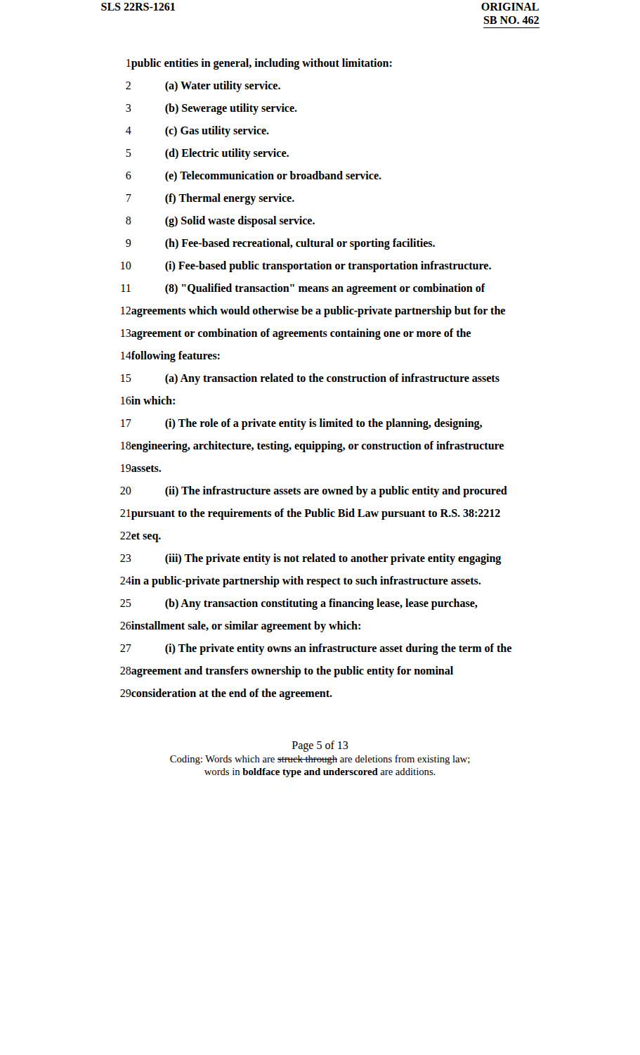SLS 22RS-1261
ORIGINAL
SB NO. 462
| 1 | public entities in general, including without limitation: |
| 2 | (a) Water utility service. |
| 3 | (b) Sewerage utility service. |
| 4 | (c) Gas utility service. |
| 5 | (d) Electric utility service. |
| 6 | (e) Telecommunication or broadband service. |
| 7 | (f) Thermal energy service. |
| 8 | (g) Solid waste disposal service. |
| 9 | (h) Fee-based recreational, cultural or sporting facilities. |
| 10 | (i) Fee-based public transportation or transportation infrastructure. |
| 11 | (8) "Qualified transaction" means an agreement or combination of |
| 12 | agreements which would otherwise be a public-private partnership but for the |
| 13 | agreement or combination of agreements containing one or more of the |
| 14 | following features: |
| 15 | (a) Any transaction related to the construction of infrastructure assets |
| 16 | in which: |
| 17 | (i) The role of a private entity is limited to the planning, designing, |
| 18 | engineering, architecture, testing, equipping, or construction of infrastructure |
| 19 | assets. |
| 20 | (ii) The infrastructure assets are owned by a public entity and procured |
| 21 | pursuant to the requirements of the Public Bid Law pursuant to R.S. 38:2212 |
| 22 | et seq. |
| 23 | (iii) The private entity is not related to another private entity engaging |
| 24 | in a public-private partnership with respect to such infrastructure assets. |
| 25 | (b) Any transaction constituting a financing lease, lease purchase, |
| 26 | installment sale, or similar agreement by which: |
| 27 | (i) The private entity owns an infrastructure asset during the term of the |
| 28 | agreement and transfers ownership to the public entity for nominal |
| 29 | consideration at the end of the agreement. |
Page 5 of 13
Coding: Words which are struck through are deletions from existing law;
words in boldface type and underscored are additions.